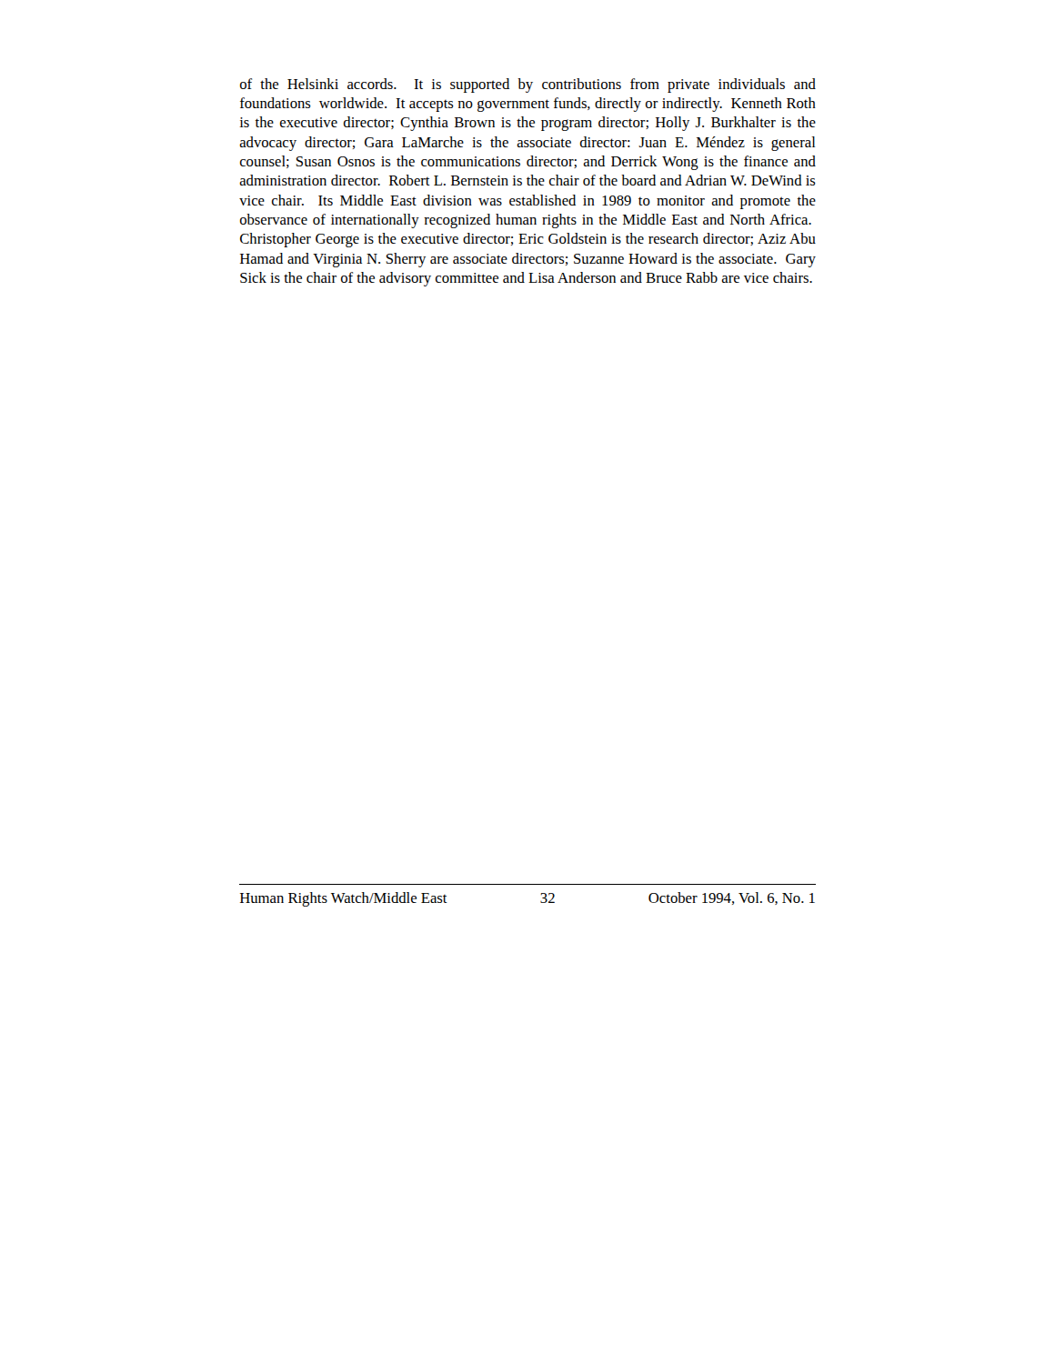of the Helsinki accords. It is supported by contributions from private individuals and foundations worldwide. It accepts no government funds, directly or indirectly. Kenneth Roth is the executive director; Cynthia Brown is the program director; Holly J. Burkhalter is the advocacy director; Gara LaMarche is the associate director: Juan E. Méndez is general counsel; Susan Osnos is the communications director; and Derrick Wong is the finance and administration director. Robert L. Bernstein is the chair of the board and Adrian W. DeWind is vice chair. Its Middle East division was established in 1989 to monitor and promote the observance of internationally recognized human rights in the Middle East and North Africa. Christopher George is the executive director; Eric Goldstein is the research director; Aziz Abu Hamad and Virginia N. Sherry are associate directors; Suzanne Howard is the associate. Gary Sick is the chair of the advisory committee and Lisa Anderson and Bruce Rabb are vice chairs.
Human Rights Watch/Middle East 32 October 1994, Vol. 6, No. 1